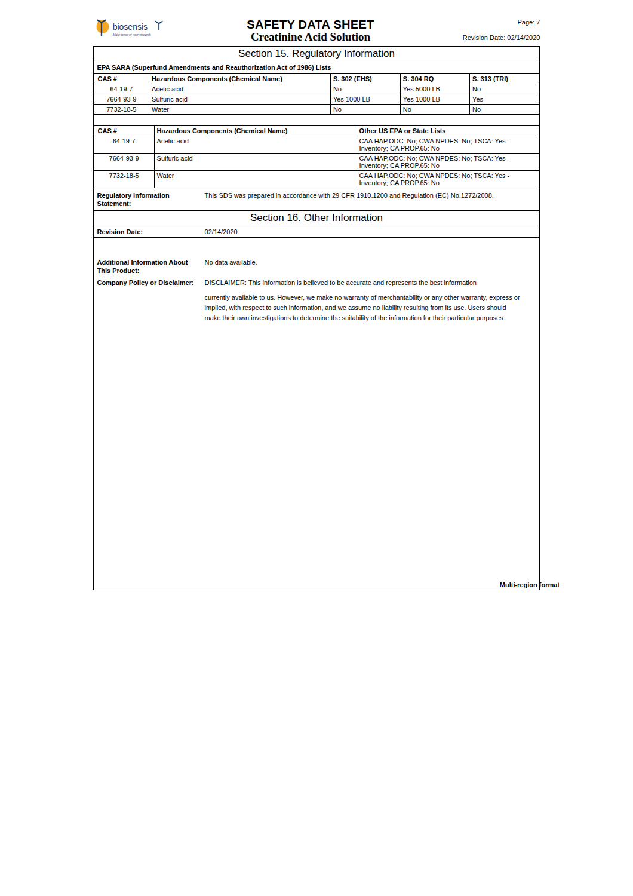biosensis Make sense of your research
SAFETY DATA SHEET
Creatinine Acid Solution
Page: 7
Revision Date: 02/14/2020
Section 15. Regulatory Information
EPA SARA (Superfund Amendments and Reauthorization Act of 1986) Lists
| CAS # | Hazardous Components (Chemical Name) | S. 302 (EHS) | S. 304 RQ | S. 313 (TRI) |
| --- | --- | --- | --- | --- |
| 64-19-7 | Acetic acid | No | Yes 5000 LB | No |
| 7664-93-9 | Sulfuric acid | Yes 1000 LB | Yes 1000 LB | Yes |
| 7732-18-5 | Water | No | No | No |
| CAS # | Hazardous Components (Chemical Name) | Other US EPA or State Lists |
| --- | --- | --- |
| 64-19-7 | Acetic acid | CAA HAP,ODC: No; CWA NPDES: No; TSCA: Yes - Inventory; CA PROP.65: No |
| 7664-93-9 | Sulfuric acid | CAA HAP,ODC: No; CWA NPDES: No; TSCA: Yes - Inventory; CA PROP.65: No |
| 7732-18-5 | Water | CAA HAP,ODC: No; CWA NPDES: No; TSCA: Yes - Inventory; CA PROP.65: No |
Regulatory Information
Statement:
This SDS was prepared in accordance with 29 CFR 1910.1200 and Regulation (EC) No.1272/2008.
Section 16. Other Information
Revision Date:
02/14/2020
Additional Information About
This Product:
No data available.
Company Policy or Disclaimer:
DISCLAIMER: This information is believed to be accurate and represents the best information
currently available to us. However, we make no warranty of merchantability or any other warranty, express or implied, with respect to such information, and we assume no liability resulting from its use. Users should make their own investigations to determine the suitability of the information for their particular purposes.
Multi-region format